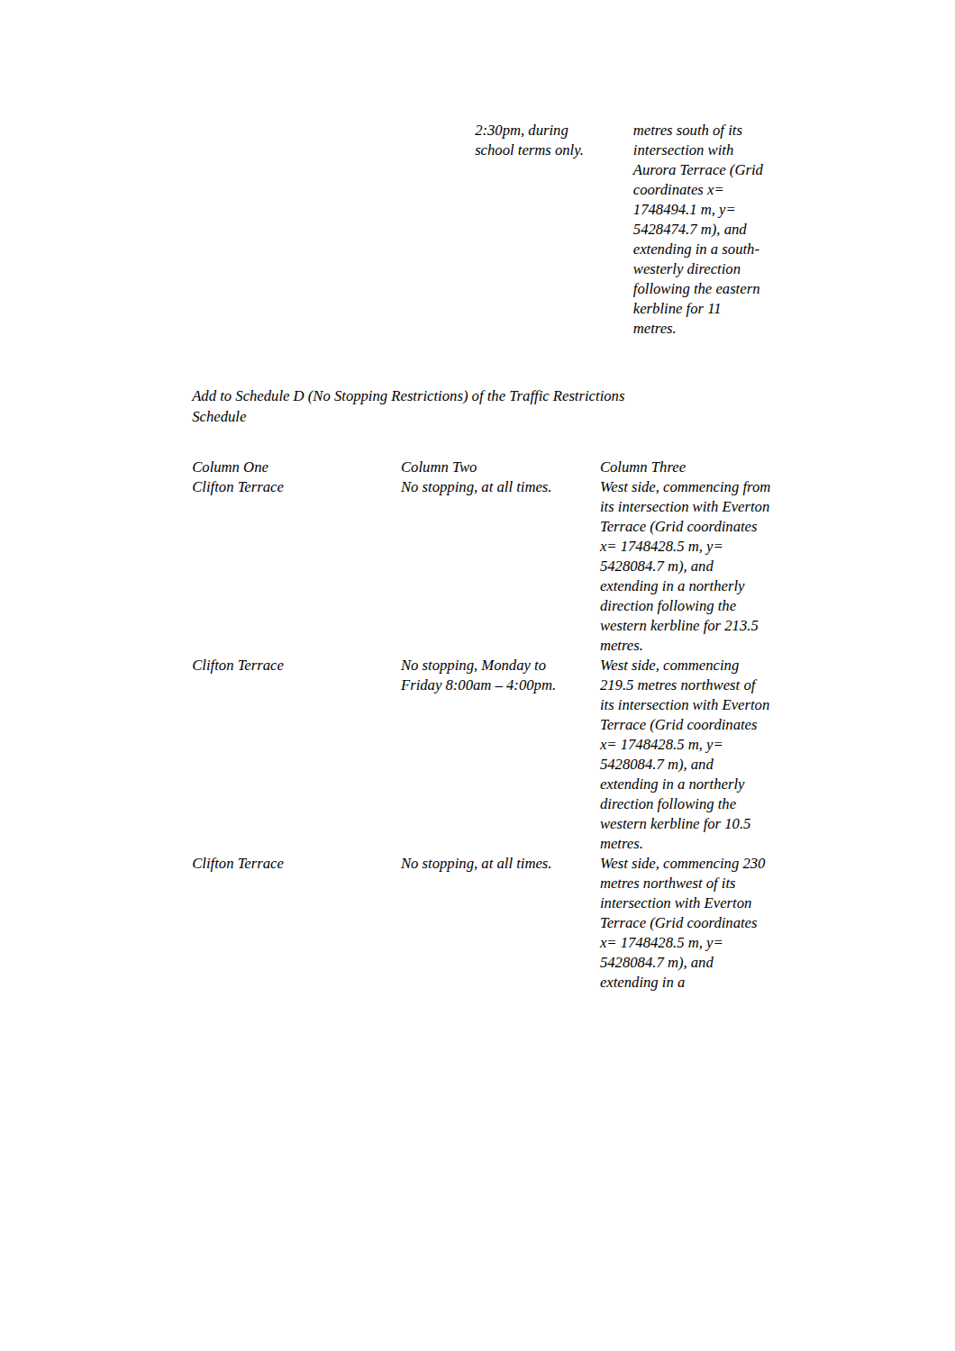2:30pm, during school terms only.
metres south of its intersection with Aurora Terrace (Grid coordinates x= 1748494.1 m, y= 5428474.7 m), and extending in a south-westerly direction following the eastern kerbline for 11 metres.
Add to Schedule D (No Stopping Restrictions) of the Traffic Restrictions Schedule
| Column One | Column Two | Column Three |
| Clifton Terrace | No stopping, at all times. | West side, commencing from its intersection with Everton Terrace (Grid coordinates x= 1748428.5 m, y= 5428084.7 m), and extending in a northerly direction following the western kerbline for 213.5 metres. |
| Clifton Terrace | No stopping, Monday to Friday 8:00am – 4:00pm. | West side, commencing 219.5 metres northwest of its intersection with Everton Terrace (Grid coordinates x= 1748428.5 m, y= 5428084.7 m), and extending in a northerly direction following the western kerbline for 10.5 metres. |
| Clifton Terrace | No stopping, at all times. | West side, commencing 230 metres northwest of its intersection with Everton Terrace (Grid coordinates x= 1748428.5 m, y= 5428084.7 m), and extending in a |